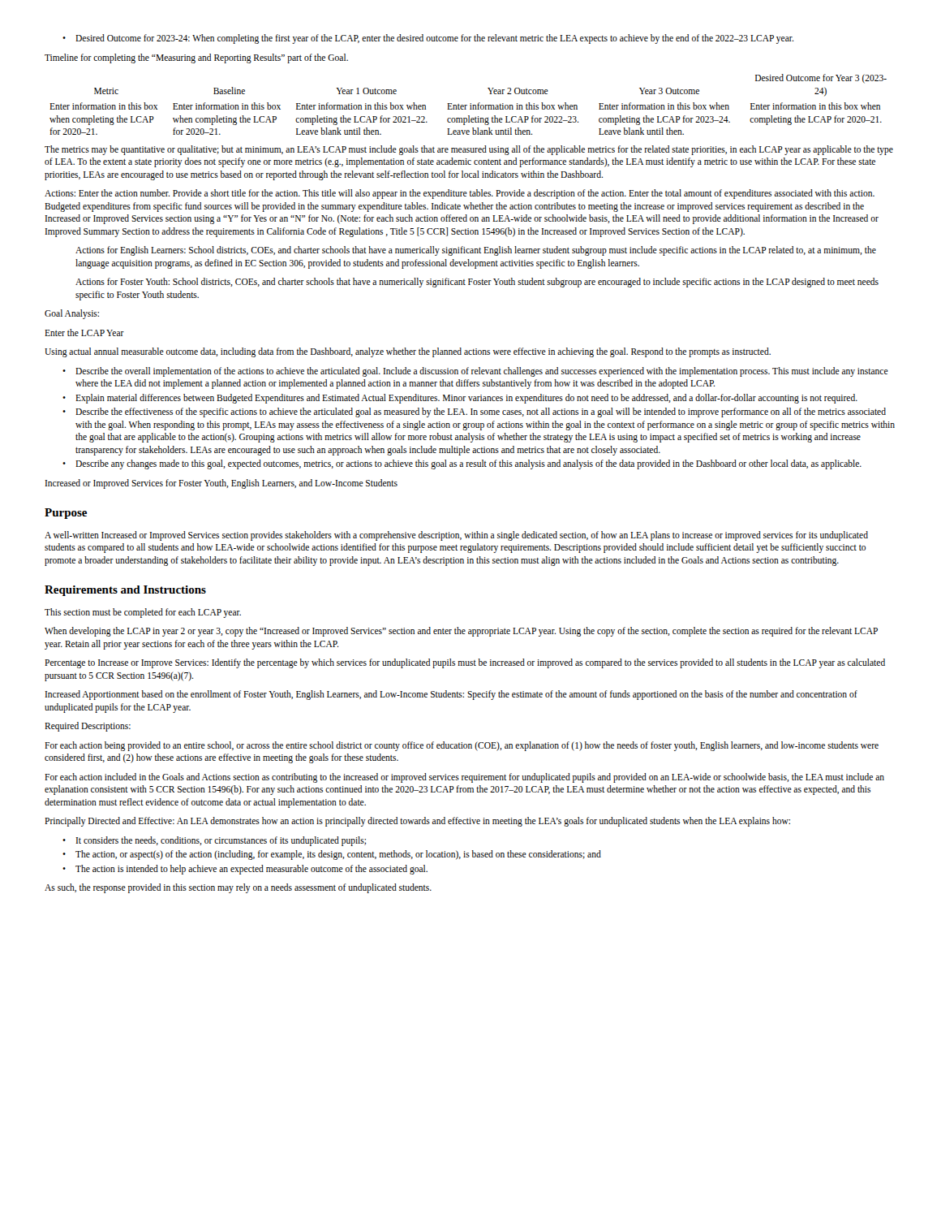Desired Outcome for 2023-24: When completing the first year of the LCAP, enter the desired outcome for the relevant metric the LEA expects to achieve by the end of the 2022–23 LCAP year.
Timeline for completing the “Measuring and Reporting Results” part of the Goal.
| Metric | Baseline | Year 1 Outcome | Year 2 Outcome | Year 3 Outcome | Desired Outcome for Year 3 (2023-24) |
| --- | --- | --- | --- | --- | --- |
| Enter information in this box when completing the LCAP for 2020–21. | Enter information in this box when completing the LCAP for 2020–21. | Enter information in this box when completing the LCAP for 2021–22. Leave blank until then. | Enter information in this box when completing the LCAP for 2022–23. Leave blank until then. | Enter information in this box when completing the LCAP for 2023–24. Leave blank until then. | Enter information in this box when completing the LCAP for 2020–21. |
The metrics may be quantitative or qualitative; but at minimum, an LEA’s LCAP must include goals that are measured using all of the applicable metrics for the related state priorities, in each LCAP year as applicable to the type of LEA. To the extent a state priority does not specify one or more metrics (e.g., implementation of state academic content and performance standards), the LEA must identify a metric to use within the LCAP. For these state priorities, LEAs are encouraged to use metrics based on or reported through the relevant self-reflection tool for local indicators within the Dashboard.
Actions: Enter the action number. Provide a short title for the action. This title will also appear in the expenditure tables. Provide a description of the action. Enter the total amount of expenditures associated with this action. Budgeted expenditures from specific fund sources will be provided in the summary expenditure tables. Indicate whether the action contributes to meeting the increase or improved services requirement as described in the Increased or Improved Services section using a “Y” for Yes or an “N” for No. (Note: for each such action offered on an LEA-wide or schoolwide basis, the LEA will need to provide additional information in the Increased or Improved Summary Section to address the requirements in California Code of Regulations , Title 5 [5 CCR] Section 15496(b) in the Increased or Improved Services Section of the LCAP).
Actions for English Learners: School districts, COEs, and charter schools that have a numerically significant English learner student subgroup must include specific actions in the LCAP related to, at a minimum, the language acquisition programs, as defined in EC Section 306, provided to students and professional development activities specific to English learners.
Actions for Foster Youth: School districts, COEs, and charter schools that have a numerically significant Foster Youth student subgroup are encouraged to include specific actions in the LCAP designed to meet needs specific to Foster Youth students.
Goal Analysis:
Enter the LCAP Year
Using actual annual measurable outcome data, including data from the Dashboard, analyze whether the planned actions were effective in achieving the goal. Respond to the prompts as instructed.
Describe the overall implementation of the actions to achieve the articulated goal. Include a discussion of relevant challenges and successes experienced with the implementation process. This must include any instance where the LEA did not implement a planned action or implemented a planned action in a manner that differs substantively from how it was described in the adopted LCAP.
Explain material differences between Budgeted Expenditures and Estimated Actual Expenditures. Minor variances in expenditures do not need to be addressed, and a dollar-for-dollar accounting is not required.
Describe the effectiveness of the specific actions to achieve the articulated goal as measured by the LEA. In some cases, not all actions in a goal will be intended to improve performance on all of the metrics associated with the goal. When responding to this prompt, LEAs may assess the effectiveness of a single action or group of actions within the goal in the context of performance on a single metric or group of specific metrics within the goal that are applicable to the action(s). Grouping actions with metrics will allow for more robust analysis of whether the strategy the LEA is using to impact a specified set of metrics is working and increase transparency for stakeholders. LEAs are encouraged to use such an approach when goals include multiple actions and metrics that are not closely associated.
Describe any changes made to this goal, expected outcomes, metrics, or actions to achieve this goal as a result of this analysis and analysis of the data provided in the Dashboard or other local data, as applicable.
Increased or Improved Services for Foster Youth, English Learners, and Low-Income Students
Purpose
A well-written Increased or Improved Services section provides stakeholders with a comprehensive description, within a single dedicated section, of how an LEA plans to increase or improved services for its unduplicated students as compared to all students and how LEA-wide or schoolwide actions identified for this purpose meet regulatory requirements. Descriptions provided should include sufficient detail yet be sufficiently succinct to promote a broader understanding of stakeholders to facilitate their ability to provide input. An LEA’s description in this section must align with the actions included in the Goals and Actions section as contributing.
Requirements and Instructions
This section must be completed for each LCAP year.
When developing the LCAP in year 2 or year 3, copy the “Increased or Improved Services” section and enter the appropriate LCAP year. Using the copy of the section, complete the section as required for the relevant LCAP year. Retain all prior year sections for each of the three years within the LCAP.
Percentage to Increase or Improve Services: Identify the percentage by which services for unduplicated pupils must be increased or improved as compared to the services provided to all students in the LCAP year as calculated pursuant to 5 CCR Section 15496(a)(7).
Increased Apportionment based on the enrollment of Foster Youth, English Learners, and Low-Income Students: Specify the estimate of the amount of funds apportioned on the basis of the number and concentration of unduplicated pupils for the LCAP year.
Required Descriptions:
For each action being provided to an entire school, or across the entire school district or county office of education (COE), an explanation of (1) how the needs of foster youth, English learners, and low-income students were considered first, and (2) how these actions are effective in meeting the goals for these students.
For each action included in the Goals and Actions section as contributing to the increased or improved services requirement for unduplicated pupils and provided on an LEA-wide or schoolwide basis, the LEA must include an explanation consistent with 5 CCR Section 15496(b). For any such actions continued into the 2020–23 LCAP from the 2017–20 LCAP, the LEA must determine whether or not the action was effective as expected, and this determination must reflect evidence of outcome data or actual implementation to date.
Principally Directed and Effective: An LEA demonstrates how an action is principally directed towards and effective in meeting the LEA’s goals for unduplicated students when the LEA explains how:
It considers the needs, conditions, or circumstances of its unduplicated pupils;
The action, or aspect(s) of the action (including, for example, its design, content, methods, or location), is based on these considerations; and
The action is intended to help achieve an expected measurable outcome of the associated goal.
As such, the response provided in this section may rely on a needs assessment of unduplicated students.